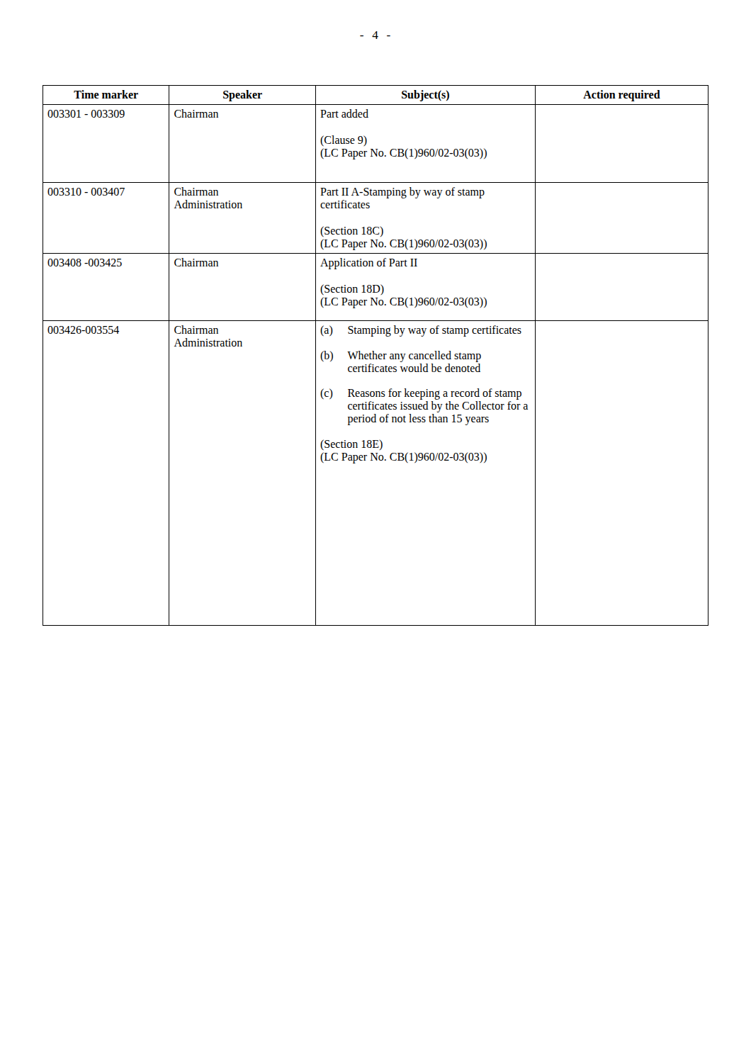- 4 -
| Time marker | Speaker | Subject(s) | Action required |
| --- | --- | --- | --- |
| 003301 - 003309 | Chairman | Part added (Clause 9) (LC Paper No. CB(1)960/02-03(03)) | |
| 003310 - 003407 | Chairman Administration | Part II A-Stamping by way of stamp certificates (Section 18C) (LC Paper No. CB(1)960/02-03(03)) | |
| 003408 -003425 | Chairman | Application of Part II (Section 18D) (LC Paper No. CB(1)960/02-03(03)) | |
| 003426-003554 | Chairman Administration | (a) Stamping by way of stamp certificates (b) Whether any cancelled stamp certificates would be denoted (c) Reasons for keeping a record of stamp certificates issued by the Collector for a period of not less than 15 years (Section 18E) (LC Paper No. CB(1)960/02-03(03)) | |